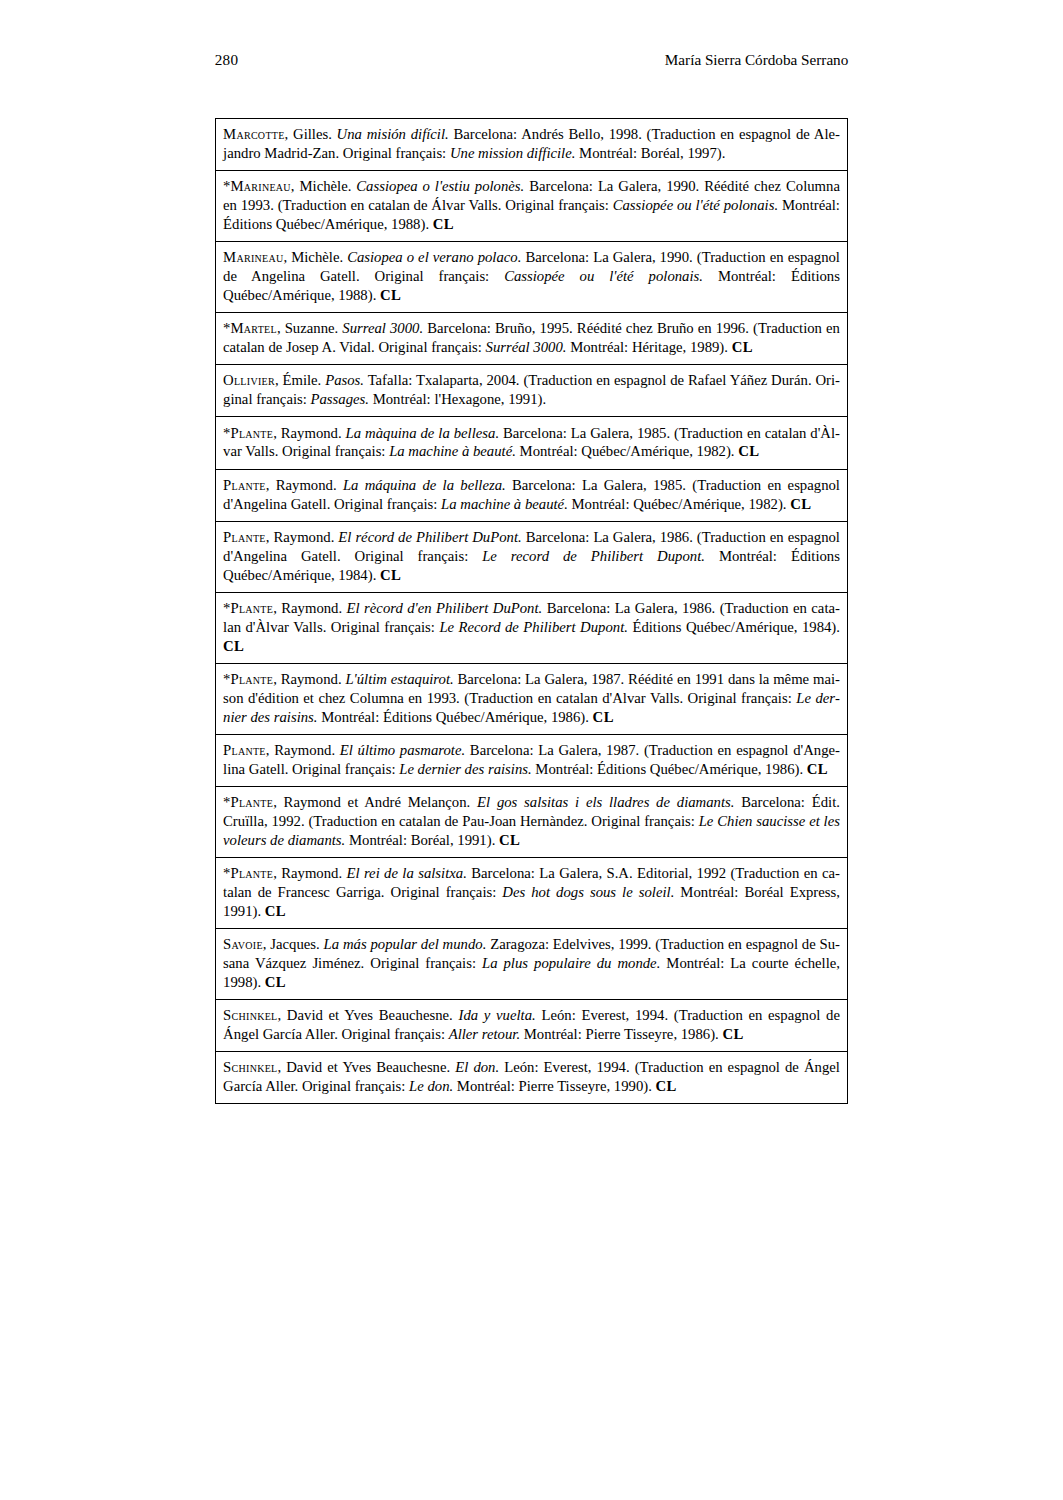280 María Sierra Córdoba Serrano
| Marcotte , Gilles. Una misión difícil. Barcelona: Andrés Bello, 1998. (Traduction en espagnol de Alejandro Madrid-Zan. Original français: Une mission difficile. Montréal: Boréal, 1997). |
| * Marineau , Michèle. Cassiopea o l'estiu polonès. Barcelona: La Galera, 1990. Réédité chez Columna en 1993. (Traduction en catalan de Álvar Valls. Original français: Cassiopée ou l'été polonais. Montréal: Éditions Québec/Amérique, 1988). CL |
| Marineau , Michèle. Casiopea o el verano polaco. Barcelona: La Galera, 1990. (Traduction en espagnol de Angelina Gatell. Original français: Cassiopée ou l'été polonais. Montréal: Éditions Québec/Amérique, 1988). CL |
| * Martel , Suzanne. Surreal 3000. Barcelona: Bruño, 1995. Réédité chez Bruño en 1996. (Traduction en catalan de Josep A. Vidal. Original français: Surréal 3000. Montréal: Héritage, 1989). CL |
| Ollivier , Émile. Pasos. Tafalla: Txalaparta, 2004. (Traduction en espagnol de Rafael Yáñez Durán. Original français: Passages. Montréal: l'Hexagone, 1991). |
| * Plante , Raymond. La màquina de la bellesa. Barcelona: La Galera, 1985. (Traduction en catalan d'Àlvar Valls. Original français: La machine à beauté. Montréal: Québec/Amérique, 1982). CL |
| Plante , Raymond. La máquina de la belleza. Barcelona: La Galera, 1985. (Traduction en espagnol d'Angelina Gatell. Original français: La machine à beauté. Montréal: Québec/Amérique, 1982). CL |
| Plante , Raymond. El récord de Philibert DuPont. Barcelona: La Galera, 1986. (Traduction en espagnol d'Angelina Gatell. Original français: Le record de Philibert Dupont. Montréal: Éditions Québec/Amérique, 1984). CL |
| * Plante , Raymond. El rècord d'en Philibert DuPont. Barcelona: La Galera, 1986. (Traduction en catalan d'Àlvar Valls. Original français: Le Record de Philibert Dupont. Éditions Québec/Amérique, 1984). CL |
| * Plante , Raymond. L'últim estaquirot. Barcelona: La Galera, 1987. Réédité en 1991 dans la même maison d'édition et chez Columna en 1993. (Traduction en catalan d'Alvar Valls. Original français: Le dernier des raisins. Montréal: Éditions Québec/Amérique, 1986). CL |
| Plante , Raymond. El último pasmarote. Barcelona: La Galera, 1987. (Traduction en espagnol d'Angelina Gatell. Original français: Le dernier des raisins. Montréal: Éditions Québec/Amérique, 1986). CL |
| * Plante , Raymond et André Melançon. El gos salsitas i els lladres de diamants. Barcelona: Édit. Cruïlla, 1992. (Traduction en catalan de Pau-Joan Hernàndez. Original français: Le Chien saucisse et les voleurs de diamants. Montréal: Boréal, 1991). CL |
| * Plante , Raymond. El rei de la salsitxa. Barcelona: La Galera, S.A. Editorial, 1992 (Traduction en catalan de Francesc Garriga. Original français: Des hot dogs sous le soleil. Montréal: Boréal Express, 1991). CL |
| Savoie , Jacques. La más popular del mundo. Zaragoza: Edelvives, 1999. (Traduction en espagnol de Susana Vázquez Jiménez. Original français: La plus populaire du monde. Montréal: La courte échelle, 1998). CL |
| Schinkel , David et Yves Beauchesne. Ida y vuelta. León: Everest, 1994. (Traduction en espagnol de Ángel García Aller. Original français: Aller retour. Montréal: Pierre Tisseyre, 1986). CL |
| Schinkel , David et Yves Beauchesne. El don. León: Everest, 1994. (Traduction en espagnol de Ángel García Aller. Original français: Le don. Montréal: Pierre Tisseyre, 1990). CL |